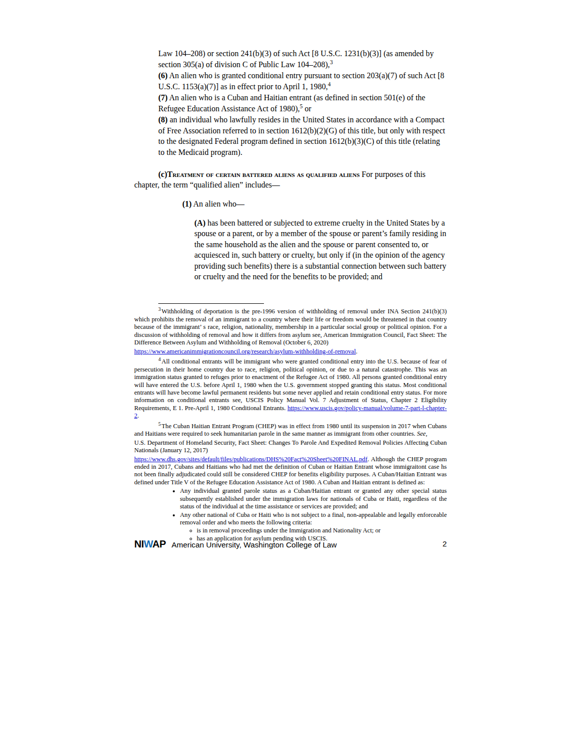Law 104–208) or section 241(b)(3) of such Act [8 U.S.C. 1231(b)(3)] (as amended by section 305(a) of division C of Public Law 104–208),3
(6) An alien who is granted conditional entry pursuant to section 203(a)(7) of such Act [8 U.S.C. 1153(a)(7)] as in effect prior to April 1, 1980,4
(7) An alien who is a Cuban and Haitian entrant (as defined in section 501(e) of the Refugee Education Assistance Act of 1980),5 or
(8) an individual who lawfully resides in the United States in accordance with a Compact of Free Association referred to in section 1612(b)(2)(G) of this title, but only with respect to the designated Federal program defined in section 1612(b)(3)(C) of this title (relating to the Medicaid program).
(c) Treatment of certain battered aliens as qualified aliens For purposes of this chapter, the term “qualified alien” includes—
(1) An alien who—
(A) has been battered or subjected to extreme cruelty in the United States by a spouse or a parent, or by a member of the spouse or parent’s family residing in the same household as the alien and the spouse or parent consented to, or acquiesced in, such battery or cruelty, but only if (in the opinion of the agency providing such benefits) there is a substantial connection between such battery or cruelty and the need for the benefits to be provided; and
3 Withholding of deportation is the pre-1996 version of withholding of removal under INA Section 241(b)(3) which prohibits the removal of an immigrant to a country where their life or freedom would be threatened in that country because of the immigrant’ s race, religion, nationality, membership in a particular social group or political opinion. For a discussion of withholding of removal and how it differs from asylum see, American Immigration Council, Fact Sheet: The Difference Between Asylum and Withholding of Removal (October 6, 2020)
https://www.americanimmigrationcouncil.org/research/asylum-withholding-of-removal.
4 All conditional entrants will be immigrant who were granted conditional entry into the U.S. because of fear of persecution in their home country due to race, religion, political opinion, or due to a natural catastrophe. This was an immigration status granted to refuges prior to enactment of the Refugee Act of 1980. All persons granted conditional entry will have entered the U.S. before April 1, 1980 when the U.S. government stopped granting this status. Most conditional entrants will have become lawful permanent residents but some never applied and retain conditional entry status. For more information on conditional entrants see, USCIS Policy Manual Vol. 7 Adjustment of Status, Chapter 2 Eligibility Requirements, E 1. Pre-April 1, 1980 Conditional Entrants. https://www.uscis.gov/policy-manual/volume-7-part-l-chapter-2.
5 The Cuban Haitian Entrant Program (CHEP) was in effect from 1980 until its suspension in 2017 when Cubans and Haitians were required to seek humanitarian parole in the same manner as immigrant from other countries. See,
U.S. Department of Homeland Security, Fact Sheet: Changes To Parole And Expedited Removal Policies Affecting Cuban Nationals (January 12, 2017)
https://www.dhs.gov/sites/default/files/publications/DHS%20Fact%20Sheet%20FINAL.pdf. Although the CHEP program ended in 2017, Cubans and Haitians who had met the definition of Cuban or Haitian Entrant whose immigraitont case hs not been finally adjudicated could still be considered CHEP for benefits eligibility purposes. A Cuban/Haitian Entrant was defined under Title V of the Refugee Education Assistance Act of 1980. A Cuban and Haitian entrant is defined as:
Any individual granted parole status as a Cuban/Haitian entrant or granted any other special status subsequently established under the immigration laws for nationals of Cuba or Haiti, regardless of the status of the individual at the time assistance or services are provided; and
Any other national of Cuba or Haiti who is not subject to a final, non-appealable and legally enforceable removal order and who meets the following criteria:
is in removal proceedings under the Immigration and Nationality Act; or
has an application for asylum pending with USCIS.
NIWAP American University, Washington College of Law
2